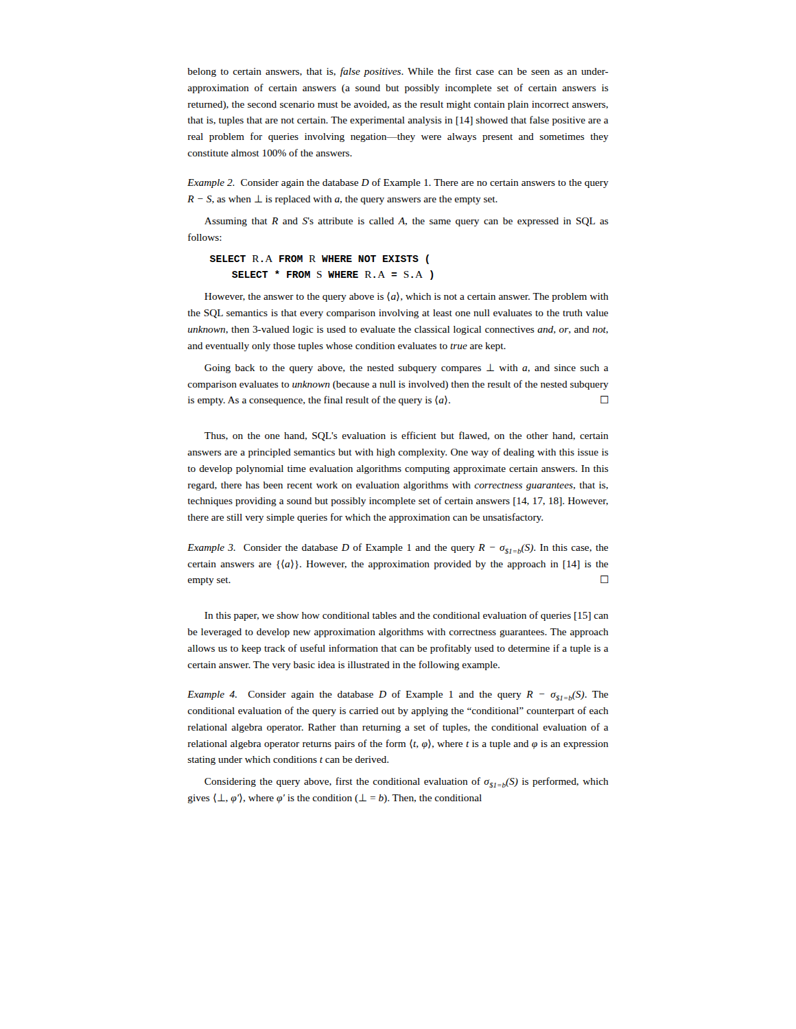belong to certain answers, that is, false positives. While the first case can be seen as an under-approximation of certain answers (a sound but possibly incomplete set of certain answers is returned), the second scenario must be avoided, as the result might contain plain incorrect answers, that is, tuples that are not certain. The experimental analysis in [14] showed that false positive are a real problem for queries involving negation—they were always present and sometimes they constitute almost 100% of the answers.
Example 2. Consider again the database D of Example 1. There are no certain answers to the query R − S, as when ⊥ is replaced with a, the query answers are the empty set.
Assuming that R and S's attribute is called A, the same query can be expressed in SQL as follows:
SELECT R.A FROM R WHERE NOT EXISTS (
SELECT * FROM S WHERE R.A = S.A )
However, the answer to the query above is ⟨a⟩, which is not a certain answer. The problem with the SQL semantics is that every comparison involving at least one null evaluates to the truth value unknown, then 3-valued logic is used to evaluate the classical logical connectives and, or, and not, and eventually only those tuples whose condition evaluates to true are kept.
Going back to the query above, the nested subquery compares ⊥ with a, and since such a comparison evaluates to unknown (because a null is involved) then the result of the nested subquery is empty. As a consequence, the final result of the query is ⟨a⟩.☐
Thus, on the one hand, SQL's evaluation is efficient but flawed, on the other hand, certain answers are a principled semantics but with high complexity. One way of dealing with this issue is to develop polynomial time evaluation algorithms computing approximate certain answers. In this regard, there has been recent work on evaluation algorithms with correctness guarantees, that is, techniques providing a sound but possibly incomplete set of certain answers [14, 17, 18]. However, there are still very simple queries for which the approximation can be unsatisfactory.
Example 3. Consider the database D of Example 1 and the query R − σ$1=b(S). In this case, the certain answers are {⟨a⟩}. However, the approximation provided by the approach in [14] is the empty set.☐
In this paper, we show how conditional tables and the conditional evaluation of queries [15] can be leveraged to develop new approximation algorithms with correctness guarantees. The approach allows us to keep track of useful information that can be profitably used to determine if a tuple is a certain answer. The very basic idea is illustrated in the following example.
Example 4. Consider again the database D of Example 1 and the query R − σ$1=b(S). The conditional evaluation of the query is carried out by applying the “conditional” counterpart of each relational algebra operator. Rather than returning a set of tuples, the conditional evaluation of a relational algebra operator returns pairs of the form ⟨t, φ⟩, where t is a tuple and φ is an expression stating under which conditions t can be derived.
Considering the query above, first the conditional evaluation of σ$1=b(S) is performed, which gives ⟨⊥, φ′⟩, where φ′ is the condition (⊥ = b). Then, the conditional